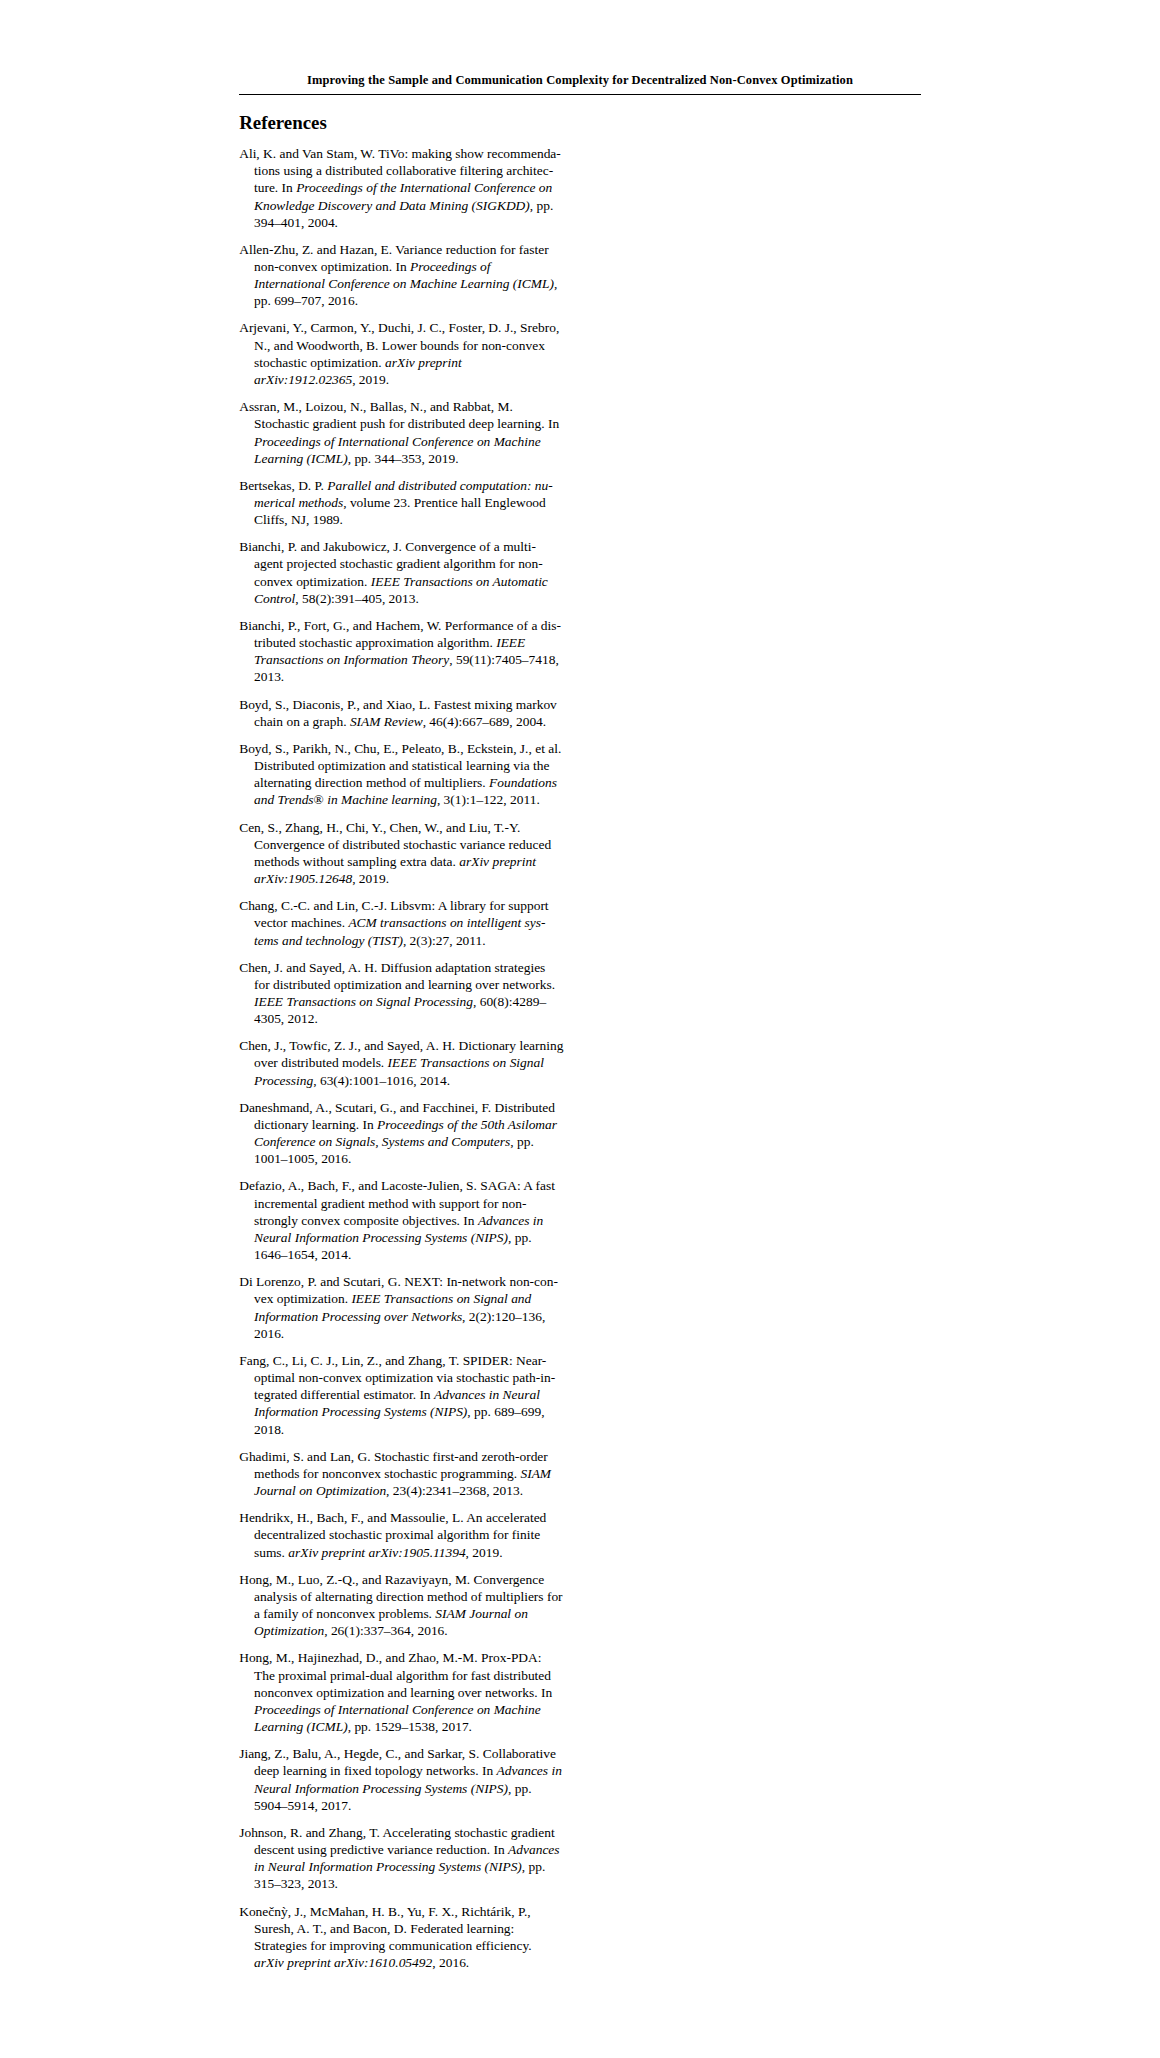Improving the Sample and Communication Complexity for Decentralized Non-Convex Optimization
References
Ali, K. and Van Stam, W. TiVo: making show recommendations using a distributed collaborative filtering architecture. In Proceedings of the International Conference on Knowledge Discovery and Data Mining (SIGKDD), pp. 394–401, 2004.
Allen-Zhu, Z. and Hazan, E. Variance reduction for faster non-convex optimization. In Proceedings of International Conference on Machine Learning (ICML), pp. 699–707, 2016.
Arjevani, Y., Carmon, Y., Duchi, J. C., Foster, D. J., Srebro, N., and Woodworth, B. Lower bounds for non-convex stochastic optimization. arXiv preprint arXiv:1912.02365, 2019.
Assran, M., Loizou, N., Ballas, N., and Rabbat, M. Stochastic gradient push for distributed deep learning. In Proceedings of International Conference on Machine Learning (ICML), pp. 344–353, 2019.
Bertsekas, D. P. Parallel and distributed computation: numerical methods, volume 23. Prentice hall Englewood Cliffs, NJ, 1989.
Bianchi, P. and Jakubowicz, J. Convergence of a multi-agent projected stochastic gradient algorithm for non-convex optimization. IEEE Transactions on Automatic Control, 58(2):391–405, 2013.
Bianchi, P., Fort, G., and Hachem, W. Performance of a distributed stochastic approximation algorithm. IEEE Transactions on Information Theory, 59(11):7405–7418, 2013.
Boyd, S., Diaconis, P., and Xiao, L. Fastest mixing markov chain on a graph. SIAM Review, 46(4):667–689, 2004.
Boyd, S., Parikh, N., Chu, E., Peleato, B., Eckstein, J., et al. Distributed optimization and statistical learning via the alternating direction method of multipliers. Foundations and Trends® in Machine learning, 3(1):1–122, 2011.
Cen, S., Zhang, H., Chi, Y., Chen, W., and Liu, T.-Y. Convergence of distributed stochastic variance reduced methods without sampling extra data. arXiv preprint arXiv:1905.12648, 2019.
Chang, C.-C. and Lin, C.-J. Libsvm: A library for support vector machines. ACM transactions on intelligent systems and technology (TIST), 2(3):27, 2011.
Chen, J. and Sayed, A. H. Diffusion adaptation strategies for distributed optimization and learning over networks. IEEE Transactions on Signal Processing, 60(8):4289–4305, 2012.
Chen, J., Towfic, Z. J., and Sayed, A. H. Dictionary learning over distributed models. IEEE Transactions on Signal Processing, 63(4):1001–1016, 2014.
Daneshmand, A., Scutari, G., and Facchinei, F. Distributed dictionary learning. In Proceedings of the 50th Asilomar Conference on Signals, Systems and Computers, pp. 1001–1005, 2016.
Defazio, A., Bach, F., and Lacoste-Julien, S. SAGA: A fast incremental gradient method with support for non-strongly convex composite objectives. In Advances in Neural Information Processing Systems (NIPS), pp. 1646–1654, 2014.
Di Lorenzo, P. and Scutari, G. NEXT: In-network non-convex optimization. IEEE Transactions on Signal and Information Processing over Networks, 2(2):120–136, 2016.
Fang, C., Li, C. J., Lin, Z., and Zhang, T. SPIDER: Near-optimal non-convex optimization via stochastic path-integrated differential estimator. In Advances in Neural Information Processing Systems (NIPS), pp. 689–699, 2018.
Ghadimi, S. and Lan, G. Stochastic first-and zeroth-order methods for nonconvex stochastic programming. SIAM Journal on Optimization, 23(4):2341–2368, 2013.
Hendrikx, H., Bach, F., and Massoulie, L. An accelerated decentralized stochastic proximal algorithm for finite sums. arXiv preprint arXiv:1905.11394, 2019.
Hong, M., Luo, Z.-Q., and Razaviyayn, M. Convergence analysis of alternating direction method of multipliers for a family of nonconvex problems. SIAM Journal on Optimization, 26(1):337–364, 2016.
Hong, M., Hajinezhad, D., and Zhao, M.-M. Prox-PDA: The proximal primal-dual algorithm for fast distributed nonconvex optimization and learning over networks. In Proceedings of International Conference on Machine Learning (ICML), pp. 1529–1538, 2017.
Jiang, Z., Balu, A., Hegde, C., and Sarkar, S. Collaborative deep learning in fixed topology networks. In Advances in Neural Information Processing Systems (NIPS), pp. 5904–5914, 2017.
Johnson, R. and Zhang, T. Accelerating stochastic gradient descent using predictive variance reduction. In Advances in Neural Information Processing Systems (NIPS), pp. 315–323, 2013.
Konečnỳ, J., McMahan, H. B., Yu, F. X., Richtárik, P., Suresh, A. T., and Bacon, D. Federated learning: Strategies for improving communication efficiency. arXiv preprint arXiv:1610.05492, 2016.